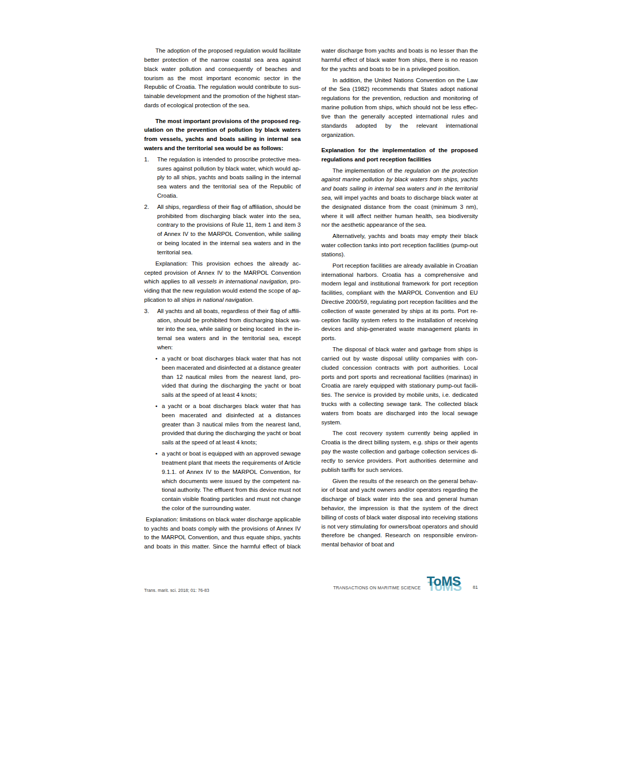The adoption of the proposed regulation would facilitate better protection of the narrow coastal sea area against black water pollution and consequently of beaches and tourism as the most important economic sector in the Republic of Croatia. The regulation would contribute to sustainable development and the promotion of the highest standards of ecological protection of the sea.
The most important provisions of the proposed regulation on the prevention of pollution by black waters from vessels, yachts and boats sailing in internal sea waters and the territorial sea would be as follows:
1. The regulation is intended to proscribe protective measures against pollution by black water, which would apply to all ships, yachts and boats sailing in the internal sea waters and the territorial sea of the Republic of Croatia.
2. All ships, regardless of their flag of affiliation, should be prohibited from discharging black water into the sea, contrary to the provisions of Rule 11, item 1 and item 3 of Annex IV to the MARPOL Convention, while sailing or being located in the internal sea waters and in the territorial sea.
Explanation: This provision echoes the already accepted provision of Annex IV to the MARPOL Convention which applies to all vessels in international navigation, providing that the new regulation would extend the scope of application to all ships in national navigation.
3. All yachts and all boats, regardless of their flag of affiliation, should be prohibited from discharging black water into the sea, while sailing or being located in the internal sea waters and in the territorial sea, except when:
a yacht or boat discharges black water that has not been macerated and disinfected at a distance greater than 12 nautical miles from the nearest land, provided that during the discharging the yacht or boat sails at the speed of at least 4 knots;
a yacht or a boat discharges black water that has been macerated and disinfected at a distances greater than 3 nautical miles from the nearest land, provided that during the discharging the yacht or boat sails at the speed of at least 4 knots;
a yacht or boat is equipped with an approved sewage treatment plant that meets the requirements of Article 9.1.1. of Annex IV to the MARPOL Convention, for which documents were issued by the competent national authority. The effluent from this device must not contain visible floating particles and must not change the color of the surrounding water.
Explanation: limitations on black water discharge applicable to yachts and boats comply with the provisions of Annex IV to the MARPOL Convention, and thus equate ships, yachts and boats in this matter. Since the harmful effect of black water discharge from yachts and boats is no lesser than the harmful effect of black water from ships, there is no reason for the yachts and boats to be in a privileged position.
In addition, the United Nations Convention on the Law of the Sea (1982) recommends that States adopt national regulations for the prevention, reduction and monitoring of marine pollution from ships, which should not be less effective than the generally accepted international rules and standards adopted by the relevant international organization.
Explanation for the implementation of the proposed regulations and port reception facilities
The implementation of the regulation on the protection against marine pollution by black waters from ships, yachts and boats sailing in internal sea waters and in the territorial sea, will impel yachts and boats to discharge black water at the designated distance from the coast (minimum 3 nm), where it will affect neither human health, sea biodiversity nor the aesthetic appearance of the sea.
Alternatively, yachts and boats may empty their black water collection tanks into port reception facilities (pump-out stations).
Port reception facilities are already available in Croatian international harbors. Croatia has a comprehensive and modern legal and institutional framework for port reception facilities, compliant with the MARPOL Convention and EU Directive 2000/59, regulating port reception facilities and the collection of waste generated by ships at its ports. Port reception facility system refers to the installation of receiving devices and ship-generated waste management plants in ports.
The disposal of black water and garbage from ships is carried out by waste disposal utility companies with concluded concession contracts with port authorities. Local ports and port sports and recreational facilities (marinas) in Croatia are rarely equipped with stationary pump-out facilities. The service is provided by mobile units, i.e. dedicated trucks with a collecting sewage tank. The collected black waters from boats are discharged into the local sewage system.
The cost recovery system currently being applied in Croatia is the direct billing system, e.g. ships or their agents pay the waste collection and garbage collection services directly to service providers. Port authorities determine and publish tariffs for such services.
Given the results of the research on the general behavior of boat and yacht owners and/or operators regarding the discharge of black water into the sea and general human behavior, the impression is that the system of the direct billing of costs of black water disposal into receiving stations is not very stimulating for owners/boat operators and should therefore be changed. Research on responsible environmental behavior of boat and
Trans. marit. sci. 2018; 01: 76-83
TRANSACTIONS ON MARITIME SCIENCE
ToMS ToMS
81